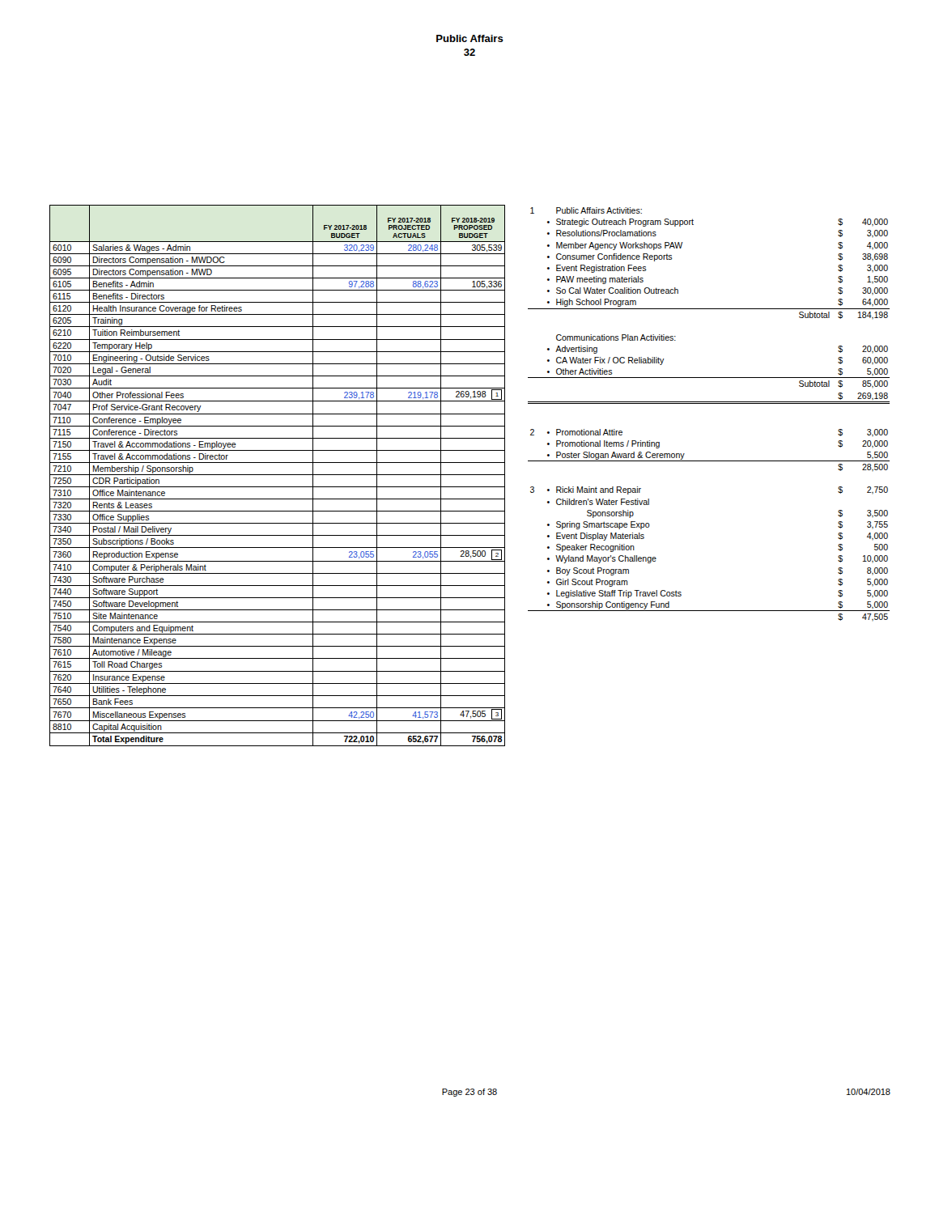Public Affairs
32
| / / / FY 2017-2018 BUDGET / FY 2017-2018 PROJECTED ACTUALS / FY 2018-2019 PROPOSED BUDGET / / --- / --- / --- / --- / --- / / 6010 / Salaries & Wages - Admin / 320,239 / 280,248 / 305,539 / / 6090 / Directors Compensation - MWDOC / / / / / 6095 / Directors Compensation - MWD / / / / / 6105 / Benefits - Admin / 97,288 / 88,623 / 105,336 / / 6115 / Benefits - Directors / / / / / 6120 / Health Insurance Coverage for Retirees / / / / / 6205 / Training / / / / / 6210 / Tuition Reimbursement / / / / / 6220 / Temporary Help / / / / / 7010 / Engineering - Outside Services / / / / / 7020 / Legal - General / / / / / 7030 / Audit / / / / / 7040 / Other Professional Fees / 239,178 / 219,178 / 269,198 1 / / 7047 / Prof Service-Grant Recovery / / / / / 7110 / Conference - Employee / / / / / 7115 / Conference - Directors / / / / / 7150 / Travel & Accommodations - Employee / / / / / 7155 / Travel & Accommodations - Director / / / / / 7210 / Membership / Sponsorship / / / / / 7250 / CDR Participation / / / / / 7310 / Office Maintenance / / / / / 7320 / Rents & Leases / / / / / 7330 / Office Supplies / / / / / 7340 / Postal / Mail Delivery / / / / / 7350 / Subscriptions / Books / / / / / 7360 / Reproduction Expense / 23,055 / 23,055 / 28,500 2 / / 7410 / Computer & Peripherals Maint / / / / / 7430 / Software Purchase / / / / / 7440 / Software Support / / / / / 7450 / Software Development / / / / / 7510 / Site Maintenance / / / / / 7540 / Computers and Equipment / / / / / 7580 / Maintenance Expense / / / / / 7610 / Automotive / Mileage / / / / / 7615 / Toll Road Charges / / / / / 7620 / Insurance Expense / / / / / 7640 / Utilities - Telephone / / / / / 7650 / Bank Fees / / / / / 7670 / Miscellaneous Expenses / 42,250 / 41,573 / 47,505 3 / / 8810 / Capital Acquisition / / / / / / Total Expenditure / 722,010 / 652,677 / 756,078 / | / 1 / / Public Affairs Activities: / / / • / Strategic Outreach Program Support / $ / 40,000 / / / • / Resolutions/Proclamations / $ / 3,000 / / / • / Member Agency Workshops PAW / $ / 4,000 / / / • / Consumer Confidence Reports / $ / 38,698 / / / • / Event Registration Fees / $ / 3,000 / / / • / PAW meeting materials / $ / 1,500 / / / • / So Cal Water Coalition Outreach / $ / 30,000 / / / • / High School Program / $ / 64,000 / / / / Subtotal / $ / 184,198 / / / / Communications Plan Activities: / / / • / Advertising / $ / 20,000 / / / • / CA Water Fix / OC Reliability / $ / 60,000 / / / • / Other Activities / $ / 5,000 / / / / Subtotal / $ / 85,000 / / / / / $ / 269,198 / / 2 / • / Promotional Attire / $ / 3,000 / / / • / Promotional Items / Printing / $ / 20,000 / / / • / Poster Slogan Award & Ceremony / / 5,500 / / / / / $ / 28,500 / / 3 / • / Ricki Maint and Repair / $ / 2,750 / / / • / Children's Water Festival / / / / / / Sponsorship / $ / 3,500 / / / • / Spring Smartscape Expo / $ / 3,755 / / / • / Event Display Materials / $ / 4,000 / / / • / Speaker Recognition / $ / 500 / / / • / Wyland Mayor's Challenge / $ / 10,000 / / / • / Boy Scout Program / $ / 8,000 / / / • / Girl Scout Program / $ / 5,000 / / / • / Legislative Staff Trip Travel Costs / $ / 5,000 / / / • / Sponsorship Contigency Fund / $ / 5,000 / / / / / $ / 47,505 / |
Page 23 of 38
10/04/2018